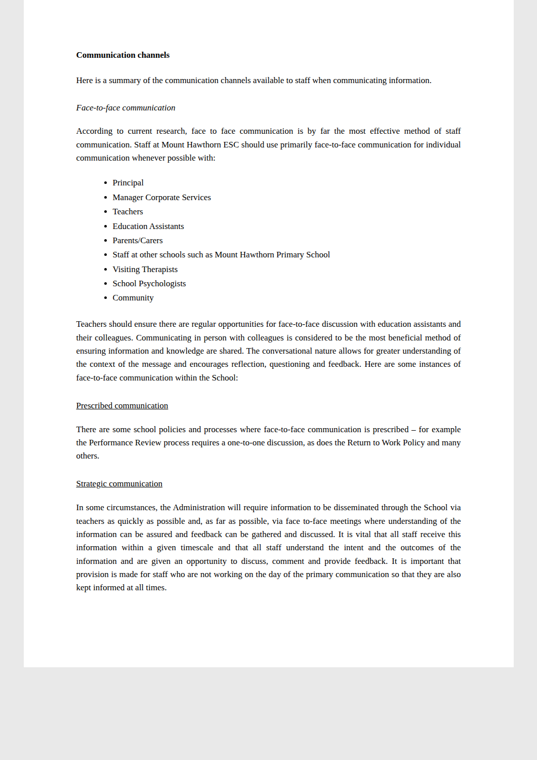Communication channels
Here is a summary of the communication channels available to staff when communicating information.
Face-to-face communication
According to current research, face to face communication is by far the most effective method of staff communication. Staff at Mount Hawthorn ESC should use primarily face-to-face communication for individual communication whenever possible with:
Principal
Manager Corporate Services
Teachers
Education Assistants
Parents/Carers
Staff at other schools such as Mount Hawthorn Primary School
Visiting Therapists
School Psychologists
Community
Teachers should ensure there are regular opportunities for face-to-face discussion with education assistants and their colleagues. Communicating in person with colleagues is considered to be the most beneficial method of ensuring information and knowledge are shared. The conversational nature allows for greater understanding of the context of the message and encourages reflection, questioning and feedback. Here are some instances of face-to-face communication within the School:
Prescribed communication
There are some school policies and processes where face-to-face communication is prescribed – for example the Performance Review process requires a one-to-one discussion, as does the Return to Work Policy and many others.
Strategic communication
In some circumstances, the Administration will require information to be disseminated through the School via teachers as quickly as possible and, as far as possible, via face to-face meetings where understanding of the information can be assured and feedback can be gathered and discussed. It is vital that all staff receive this information within a given timescale and that all staff understand the intent and the outcomes of the information and are given an opportunity to discuss, comment and provide feedback. It is important that provision is made for staff who are not working on the day of the primary communication so that they are also kept informed at all times.